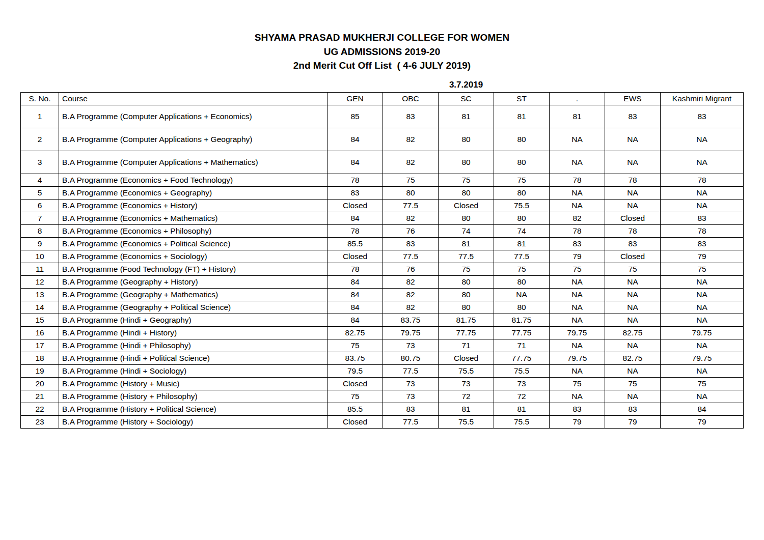SHYAMA PRASAD MUKHERJI COLLEGE FOR WOMEN
UG ADMISSIONS 2019-20
2nd Merit Cut Off List ( 4-6 JULY 2019)
3.7.2019
| S. No. | Course | GEN | OBC | SC | ST | . | EWS | Kashmiri Migrant |
| --- | --- | --- | --- | --- | --- | --- | --- | --- |
| 1 | B.A Programme (Computer Applications + Economics) | 85 | 83 | 81 | 81 | 81 | 83 | 83 |
| 2 | B.A Programme (Computer Applications + Geography) | 84 | 82 | 80 | 80 | NA | NA | NA |
| 3 | B.A Programme (Computer Applications + Mathematics) | 84 | 82 | 80 | 80 | NA | NA | NA |
| 4 | B.A Programme (Economics + Food Technology) | 78 | 75 | 75 | 75 | 78 | 78 | 78 |
| 5 | B.A Programme (Economics + Geography) | 83 | 80 | 80 | 80 | NA | NA | NA |
| 6 | B.A Programme (Economics + History) | Closed | 77.5 | Closed | 75.5 | NA | NA | NA |
| 7 | B.A Programme (Economics + Mathematics) | 84 | 82 | 80 | 80 | 82 | Closed | 83 |
| 8 | B.A Programme (Economics + Philosophy) | 78 | 76 | 74 | 74 | 78 | 78 | 78 |
| 9 | B.A Programme (Economics + Political Science) | 85.5 | 83 | 81 | 81 | 83 | 83 | 83 |
| 10 | B.A Programme (Economics + Sociology) | Closed | 77.5 | 77.5 | 77.5 | 79 | Closed | 79 |
| 11 | B.A Programme (Food Technology (FT) + History) | 78 | 76 | 75 | 75 | 75 | 75 | 75 |
| 12 | B.A Programme (Geography + History) | 84 | 82 | 80 | 80 | NA | NA | NA |
| 13 | B.A Programme (Geography + Mathematics) | 84 | 82 | 80 | NA | NA | NA | NA |
| 14 | B.A Programme (Geography + Political Science) | 84 | 82 | 80 | 80 | NA | NA | NA |
| 15 | B.A Programme (Hindi + Geography) | 84 | 83.75 | 81.75 | 81.75 | NA | NA | NA |
| 16 | B.A Programme (Hindi + History) | 82.75 | 79.75 | 77.75 | 77.75 | 79.75 | 82.75 | 79.75 |
| 17 | B.A Programme (Hindi + Philosophy) | 75 | 73 | 71 | 71 | NA | NA | NA |
| 18 | B.A Programme (Hindi + Political Science) | 83.75 | 80.75 | Closed | 77.75 | 79.75 | 82.75 | 79.75 |
| 19 | B.A Programme (Hindi + Sociology) | 79.5 | 77.5 | 75.5 | 75.5 | NA | NA | NA |
| 20 | B.A Programme (History + Music) | Closed | 73 | 73 | 73 | 75 | 75 | 75 |
| 21 | B.A Programme (History + Philosophy) | 75 | 73 | 72 | 72 | NA | NA | NA |
| 22 | B.A Programme (History + Political Science) | 85.5 | 83 | 81 | 81 | 83 | 83 | 84 |
| 23 | B.A Programme (History + Sociology) | Closed | 77.5 | 75.5 | 75.5 | 79 | 79 | 79 |